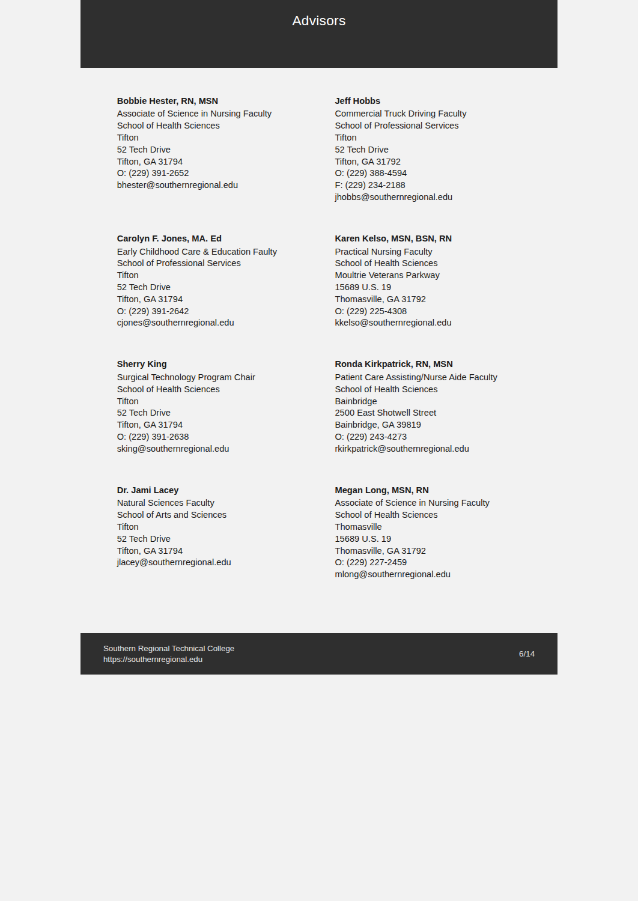Advisors
Bobbie Hester, RN, MSN
Associate of Science in Nursing Faculty
School of Health Sciences
Tifton
52 Tech Drive
Tifton, GA 31794
O: (229) 391-2652
bhester@southernregional.edu
Jeff Hobbs
Commercial Truck Driving Faculty
School of Professional Services
Tifton
52 Tech Drive
Tifton, GA 31792
O: (229) 388-4594
F: (229) 234-2188
jhobbs@southernregional.edu
Carolyn F. Jones, MA. Ed
Early Childhood Care & Education Faulty
School of Professional Services
Tifton
52 Tech Drive
Tifton, GA 31794
O: (229) 391-2642
cjones@southernregional.edu
Karen Kelso, MSN, BSN, RN
Practical Nursing Faculty
School of Health Sciences
Moultrie Veterans Parkway
15689 U.S. 19
Thomasville, GA 31792
O: (229) 225-4308
kkelso@southernregional.edu
Sherry King
Surgical Technology Program Chair
School of Health Sciences
Tifton
52 Tech Drive
Tifton, GA 31794
O: (229) 391-2638
sking@southernregional.edu
Ronda Kirkpatrick, RN, MSN
Patient Care Assisting/Nurse Aide Faculty
School of Health Sciences
Bainbridge
2500 East Shotwell Street
Bainbridge, GA 39819
O: (229) 243-4273
rkirkpatrick@southernregional.edu
Dr. Jami Lacey
Natural Sciences Faculty
School of Arts and Sciences
Tifton
52 Tech Drive
Tifton, GA 31794
jlacey@southernregional.edu
Megan Long, MSN, RN
Associate of Science in Nursing Faculty
School of Health Sciences
Thomasville
15689 U.S. 19
Thomasville, GA 31792
O: (229) 227-2459
mlong@southernregional.edu
Southern Regional Technical College https://southernregional.edu
6/14